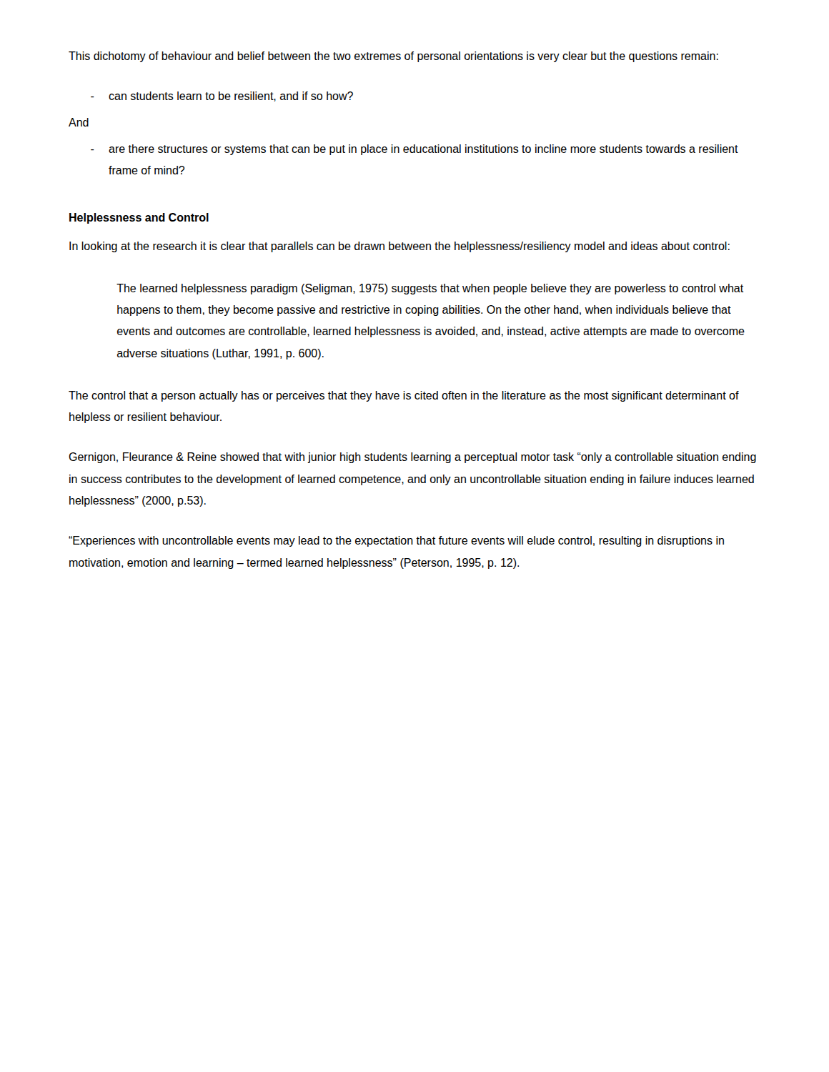This dichotomy of behaviour and belief between the two extremes of personal orientations is very clear but the questions remain:
can students learn to be resilient, and if so how?
And
are there structures or systems that can be put in place in educational institutions to incline more students towards a resilient frame of mind?
Helplessness and Control
In looking at the research it is clear that parallels can be drawn between the helplessness/resiliency model and ideas about control:
The learned helplessness paradigm (Seligman, 1975) suggests that when people believe they are powerless to control what happens to them, they become passive and restrictive in coping abilities. On the other hand, when individuals believe that events and outcomes are controllable, learned helplessness is avoided, and, instead, active attempts are made to overcome adverse situations (Luthar, 1991, p. 600).
The control that a person actually has or perceives that they have is cited often in the literature as the most significant determinant of helpless or resilient behaviour.
Gernigon, Fleurance & Reine showed that with junior high students learning a perceptual motor task “only a controllable situation ending in success contributes to the development of learned competence, and only an uncontrollable situation ending in failure induces learned helplessness” (2000, p.53).
“Experiences with uncontrollable events may lead to the expectation that future events will elude control, resulting in disruptions in motivation, emotion and learning – termed learned helplessness” (Peterson, 1995, p. 12).